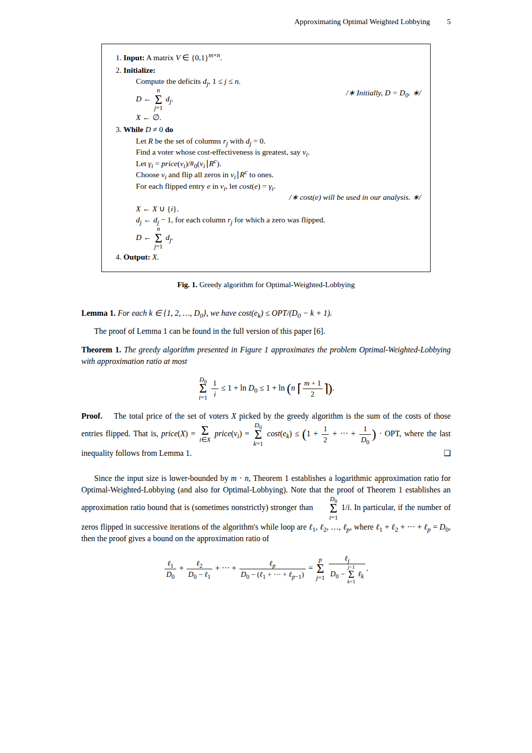Approximating Optimal Weighted Lobbying5
Input: A matrix V ∈ {0,1}m×n.
Initialize:
Compute the deficits dj, 1 ≤ j ≤ n.
D ← nΣj=1 dj./∗ Initially, D = D0. ∗/
X ← ∅.
While D ≠ 0 do
Let R be the set of columns rj with dj = 0.
Find a voter whose cost-effectiveness is greatest, say vi.
Let γi = price(vi)/#0(vi∣Rc).
Choose vi and flip all zeros in vi∣Rc to ones.
For each flipped entry e in vi, let cost(e) = γi.
/∗ cost(e) will be used in our analysis. ∗/
X ← X ∪ {i}.
dj ← dj − 1, for each column rj for which a zero was flipped.
D ← nΣj=1 dj.
Output: X.
Fig. 1. Greedy algorithm for Optimal-Weighted-Lobbying
Lemma 1. For each k ∈ {1, 2, …, D0}, we have cost(ek) ≤ OPT/(D0 − k + 1).
The proof of Lemma 1 can be found in the full version of this paper [6].
Theorem 1. The greedy algorithm presented in Figure 1 approximates the problem Optimal-Weighted-Lobbying with approximation ratio at most
D0 Σi=1 1 i ≤ 1 + ln D0 ≤ 1 + ln (n ⌈m + 12⌉).
Proof. The total price of the set of voters X picked by the greedy algorithm is the sum of the costs of those entries flipped. That is, price(X) = Σi∈X price(vi) = D0 Σk=1 cost(ek) ≤ (1 + 12 + ··· + 1 D0) · OPT, where the last inequality follows from Lemma 1.❑
Since the input size is lower-bounded by m · n, Theorem 1 establishes a logarithmic approximation ratio for Optimal-Weighted-Lobbying (and also for Optimal-Lobbying). Note that the proof of Theorem 1 establishes an approximation ratio bound that is (sometimes nonstrictly) stronger than D0 Σi=1 1/i. In particular, if the number of zeros flipped in successive iterations of the algorithm's while loop are ℓ1, ℓ2, …, ℓp, where ℓ1 + ℓ2 + ··· + ℓp = D0, then the proof gives a bound on the approximation ratio of
ℓ1 D0 + ℓ2 D0 − ℓ1 + ··· + ℓp D0 − (ℓ1 + ··· + ℓp−1) = pΣj=1 ℓj D0 − j−1 Σk=1 ℓk.